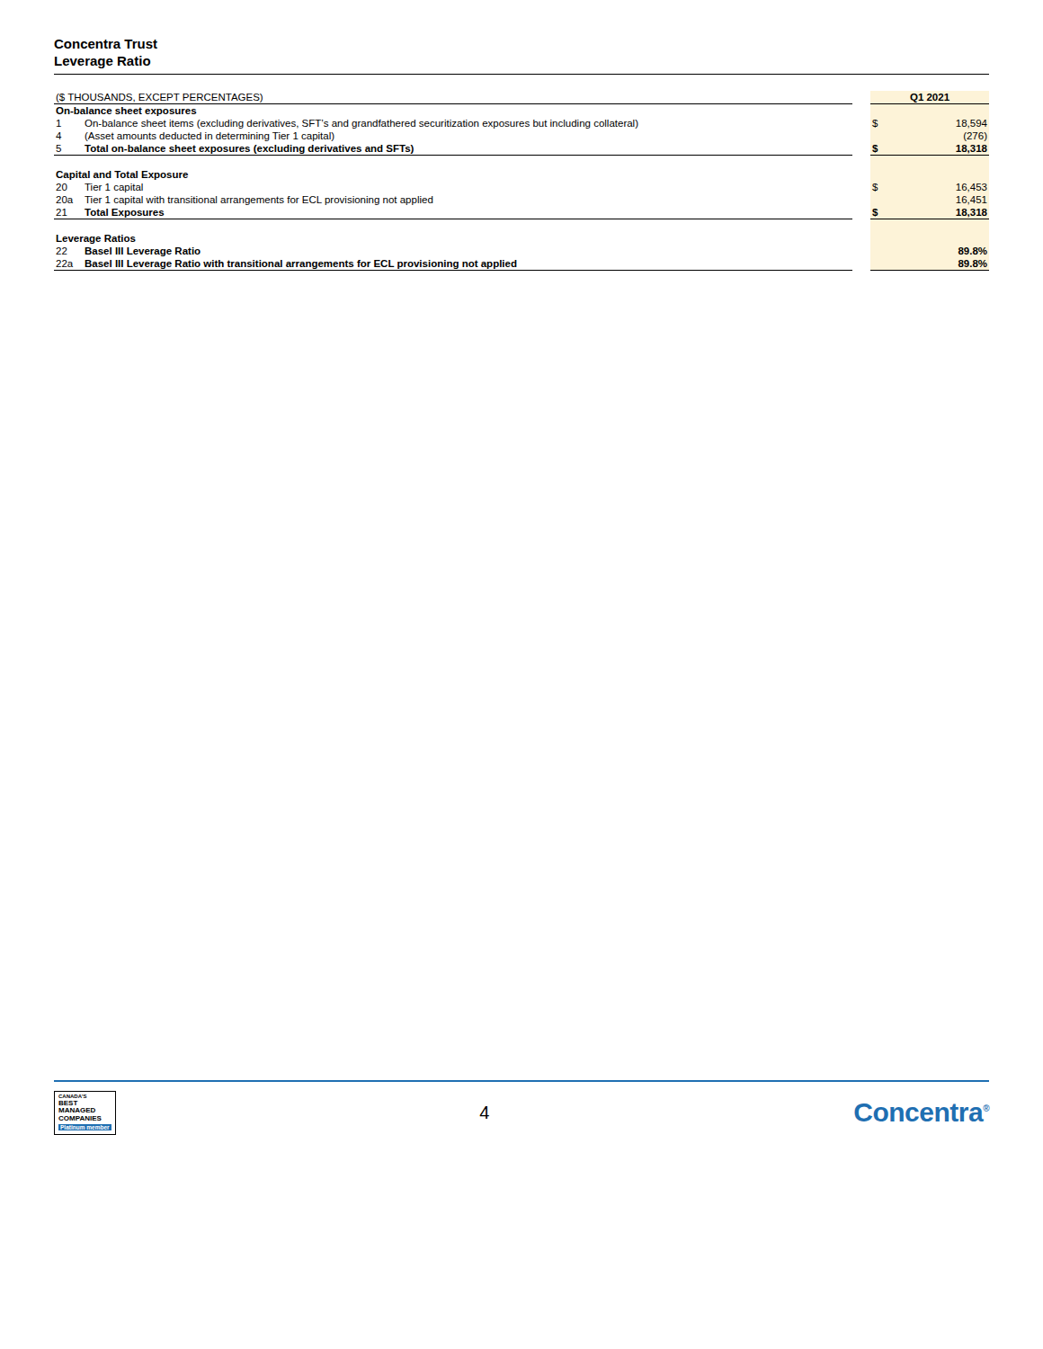Concentra Trust
Leverage Ratio
| ($ THOUSANDS, EXCEPT PERCENTAGES) | | Q1 2021 |
| On-balance sheet exposures | | | |
| 1 | On-balance sheet items (excluding derivatives, SFT’s and grandfathered securitization exposures but including collateral) | | $ | 18,594 |
| 4 | (Asset amounts deducted in determining Tier 1 capital) | | | (276) |
| 5 | Total on-balance sheet exposures (excluding derivatives and SFTs) | | $ | 18,318 |
| Capital and Total Exposure | | | |
| 20 | Tier 1 capital | | $ | 16,453 |
| 20a | Tier 1 capital with transitional arrangements for ECL provisioning not applied | | | 16,451 |
| 21 | Total Exposures | | $ | 18,318 |
| Leverage Ratios | | | |
| 22 | Basel III Leverage Ratio | | | 89.8% |
| 22a | Basel III Leverage Ratio with transitional arrangements for ECL provisioning not applied | | | 89.8% |
CANADA'S
BEST
MANAGED
COMPANIES
Platinum member
4
Concentra®